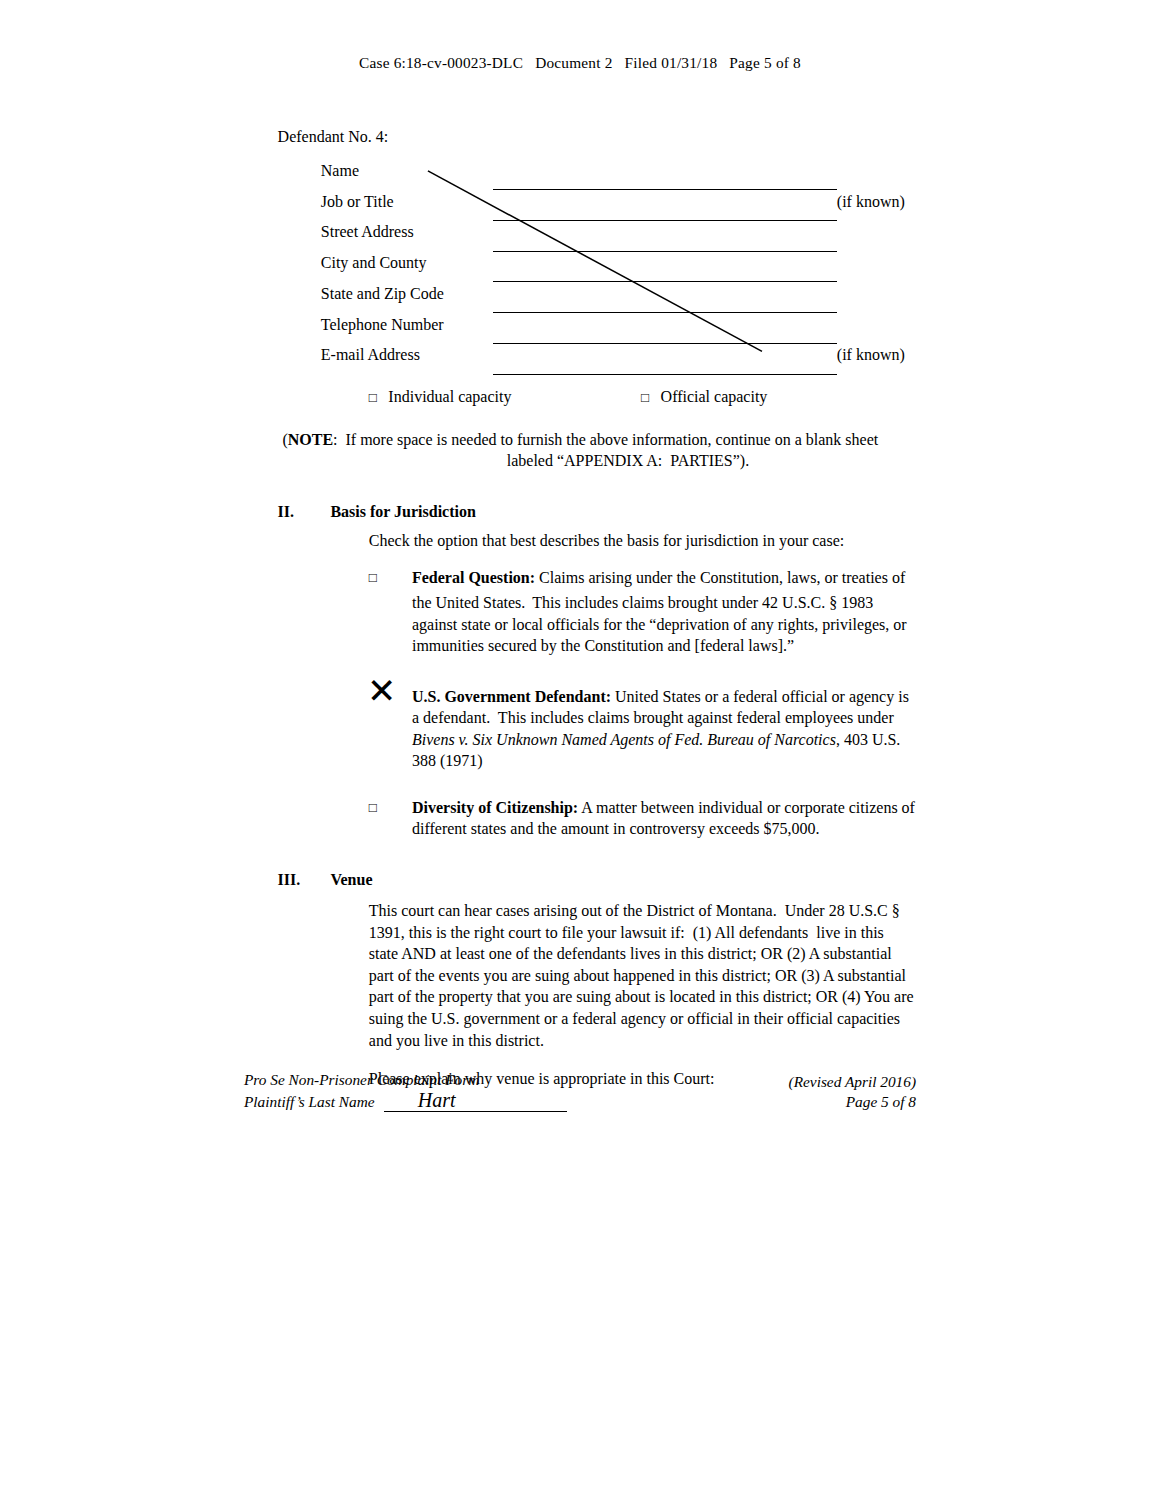Case 6:18-cv-00023-DLC Document 2 Filed 01/31/18 Page 5 of 8
Defendant No. 4:
| Name | | |
| Job or Title | | (if known) |
| Street Address | | |
| City and County | | |
| State and Zip Code | | |
| Telephone Number | | |
| E-mail Address | | (if known) |
□Individual capacity □Official capacity
(NOTE: If more space is needed to furnish the above information, continue on a blank sheet labeled “APPENDIX A: PARTIES”).
II. Basis for Jurisdiction
Check the option that best describes the basis for jurisdiction in your case:
□
Federal Question: Claims arising under the Constitution, laws, or treaties of the United States. This includes claims brought under 42 U.S.C. § 1983 against state or local officials for the “deprivation of any rights, privileges, or immunities secured by the Constitution and [federal laws].”
✕
U.S. Government Defendant: United States or a federal official or agency is a defendant. This includes claims brought against federal employees under Bivens v. Six Unknown Named Agents of Fed. Bureau of Narcotics, 403 U.S. 388 (1971)
□
Diversity of Citizenship: A matter between individual or corporate citizens of different states and the amount in controversy exceeds $75,000.
III. Venue
This court can hear cases arising out of the District of Montana. Under 28 U.S.C § 1391, this is the right court to file your lawsuit if: (1) All defendants live in this state AND at least one of the defendants lives in this district; OR (2) A substantial part of the events you are suing about happened in this district; OR (3) A substantial part of the property that you are suing about is located in this district; OR (4) You are suing the U.S. government or a federal agency or official in their official capacities and you live in this district.
Please explain why venue is appropriate in this Court:
Pro Se Non-Prisoner Complaint Form
Plaintiff’s Last NameHart
(Revised April 2016)
Page 5 of 8